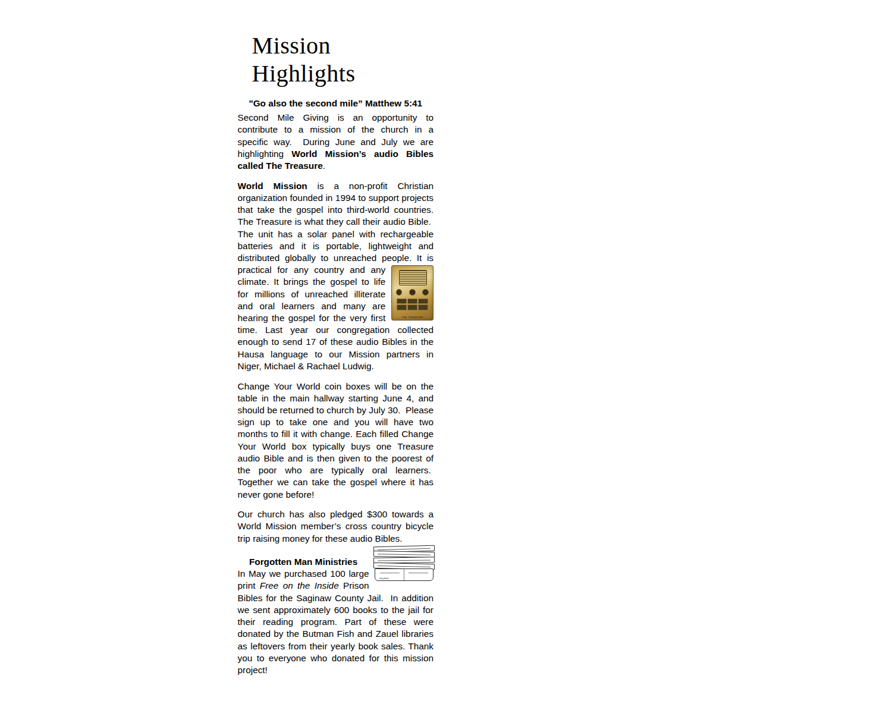Mission Highlights
"Go also the second mile” Matthew 5:41
Second Mile Giving is an opportunity to contribute to a mission of the church in a specific way. During June and July we are highlighting World Mission’s audio Bibles called The Treasure.
World Mission is a non-profit Christian organization founded in 1994 to support projects that take the gospel into third-world countries. The Treasure is what they call their audio Bible. The unit has a solar panel with rechargeable batteries and it is portable, lightweight and distributed globally to unreached people. It is THE TREASURE practical for any country and any climate. It brings the gospel to life for millions of unreached illiterate and oral learners and many are hearing the gospel for the very first time. Last year our congregation collected enough to send 17 of these audio Bibles in the Hausa language to our Mission partners in Niger, Michael & Rachael Ludwig.
Change Your World coin boxes will be on the table in the main hallway starting June 4, and should be returned to church by July 30. Please sign up to take one and you will have two months to fill it with change. Each filled Change Your World box typically buys one Treasure audio Bible and is then given to the poorest of the poor who are typically oral learners. Together we can take the gospel where it has never gone before!
Our church has also pledged $300 towards a World Mission member’s cross country bicycle trip raising money for these audio Bibles.
Holy Bible
Forgotten Man Ministries
In May we purchased 100 large print Free on the Inside Prison Bibles for the Saginaw County Jail. In addition we sent approximately 600 books to the jail for their reading program. Part of these were donated by the Butman Fish and Zauel libraries as leftovers from their yearly book sales. Thank you to everyone who donated for this mission project!